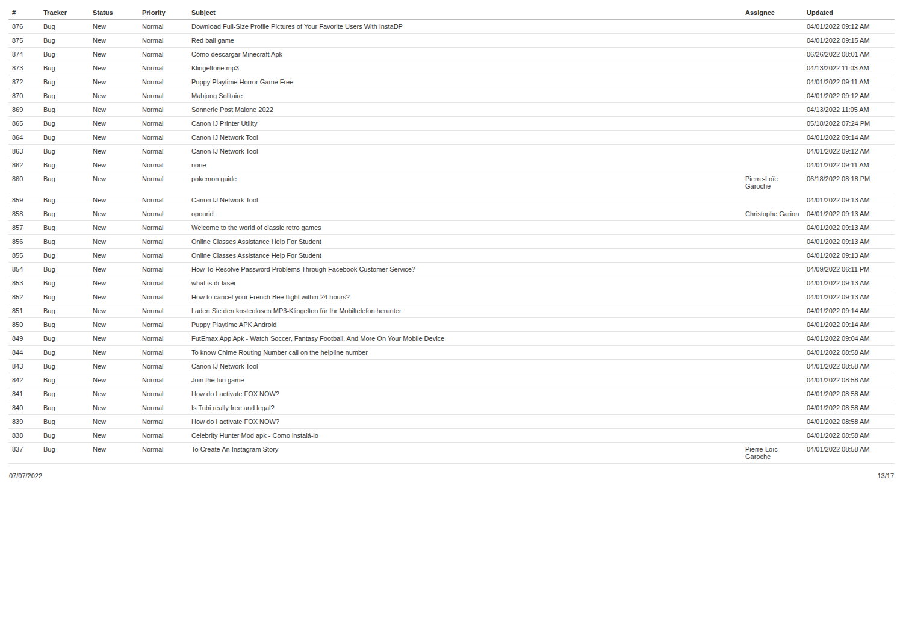| # | Tracker | Status | Priority | Subject | Assignee | Updated |
| --- | --- | --- | --- | --- | --- | --- |
| 876 | Bug | New | Normal | Download Full-Size Profile Pictures of Your Favorite Users With InstaDP | | 04/01/2022 09:12 AM |
| 875 | Bug | New | Normal | Red ball game | | 04/01/2022 09:15 AM |
| 874 | Bug | New | Normal | Cómo descargar Minecraft Apk | | 06/26/2022 08:01 AM |
| 873 | Bug | New | Normal | Klingeltöne mp3 | | 04/13/2022 11:03 AM |
| 872 | Bug | New | Normal | Poppy Playtime Horror Game Free | | 04/01/2022 09:11 AM |
| 870 | Bug | New | Normal | Mahjong Solitaire | | 04/01/2022 09:12 AM |
| 869 | Bug | New | Normal | Sonnerie Post Malone 2022 | | 04/13/2022 11:05 AM |
| 865 | Bug | New | Normal | Canon IJ Printer Utility | | 05/18/2022 07:24 PM |
| 864 | Bug | New | Normal | Canon IJ Network Tool | | 04/01/2022 09:14 AM |
| 863 | Bug | New | Normal | Canon IJ Network Tool | | 04/01/2022 09:12 AM |
| 862 | Bug | New | Normal | none | | 04/01/2022 09:11 AM |
| 860 | Bug | New | Normal | pokemon guide | Pierre-Loïc Garoche | 06/18/2022 08:18 PM |
| 859 | Bug | New | Normal | Canon IJ Network Tool | | 04/01/2022 09:13 AM |
| 858 | Bug | New | Normal | opourid | Christophe Garion | 04/01/2022 09:13 AM |
| 857 | Bug | New | Normal | Welcome to the world of classic retro games | | 04/01/2022 09:13 AM |
| 856 | Bug | New | Normal | Online Classes Assistance Help For Student | | 04/01/2022 09:13 AM |
| 855 | Bug | New | Normal | Online Classes Assistance Help For Student | | 04/01/2022 09:13 AM |
| 854 | Bug | New | Normal | How To Resolve Password Problems Through Facebook Customer Service? | | 04/09/2022 06:11 PM |
| 853 | Bug | New | Normal | what is dr laser | | 04/01/2022 09:13 AM |
| 852 | Bug | New | Normal | How to cancel your French Bee flight within 24 hours? | | 04/01/2022 09:13 AM |
| 851 | Bug | New | Normal | Laden Sie den kostenlosen MP3-Klingelton für Ihr Mobiltelefon herunter | | 04/01/2022 09:14 AM |
| 850 | Bug | New | Normal | Puppy Playtime APK Android | | 04/01/2022 09:14 AM |
| 849 | Bug | New | Normal | FutEmax App Apk - Watch Soccer, Fantasy Football, And More On Your Mobile Device | | 04/01/2022 09:04 AM |
| 844 | Bug | New | Normal | To know Chime Routing Number call on the helpline number | | 04/01/2022 08:58 AM |
| 843 | Bug | New | Normal | Canon IJ Network Tool | | 04/01/2022 08:58 AM |
| 842 | Bug | New | Normal | Join the fun game | | 04/01/2022 08:58 AM |
| 841 | Bug | New | Normal | How do I activate FOX NOW? | | 04/01/2022 08:58 AM |
| 840 | Bug | New | Normal | Is Tubi really free and legal? | | 04/01/2022 08:58 AM |
| 839 | Bug | New | Normal | How do I activate FOX NOW? | | 04/01/2022 08:58 AM |
| 838 | Bug | New | Normal | Celebrity Hunter Mod apk - Como instalá-lo | | 04/01/2022 08:58 AM |
| 837 | Bug | New | Normal | To Create An Instagram Story | Pierre-Loïc Garoche | 04/01/2022 08:58 AM |
| 07/07/2022 | 13/17 |